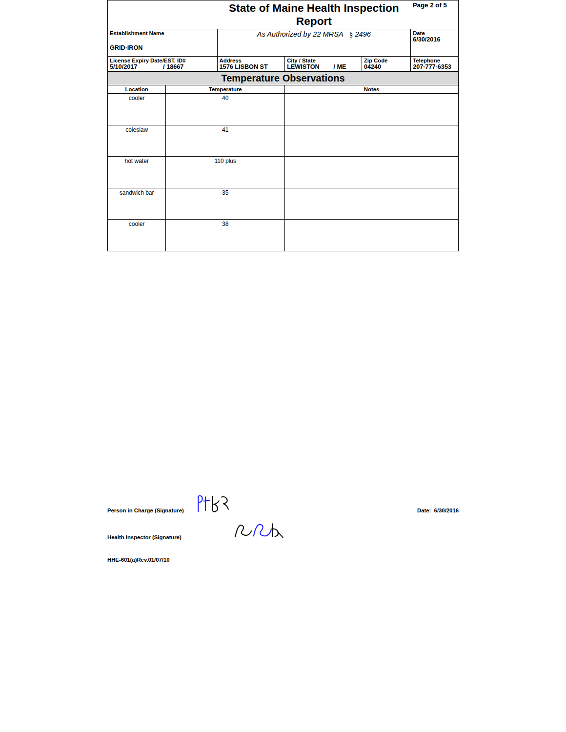| | State of Maine Health Inspection Report | Page 2 of 5 |
| Establishment Name GRID-IRON | As Authorized by 22 MRSA § 2496 | Date 6/30/2016 |
| License Expiry Date/EST. ID# 5/10/2017 / 18667 | Address 1576 LISBON ST | City / State LEWISTON / ME | Zip Code 04240 | Telephone 207-777-6353 |
| Temperature Observations |
| Location | Temperature | Notes |
| cooler | 40 | |
| coleslaw | 41 | |
| hot water | 110 plus | |
| sandwich bar | 35 | |
| cooler | 38 | |
| Person in Charge (Signature) | | Date: 6/30/2016 |
| Health Inspector (Signature) | | |
HHE-601(a)Rev.01/07/10